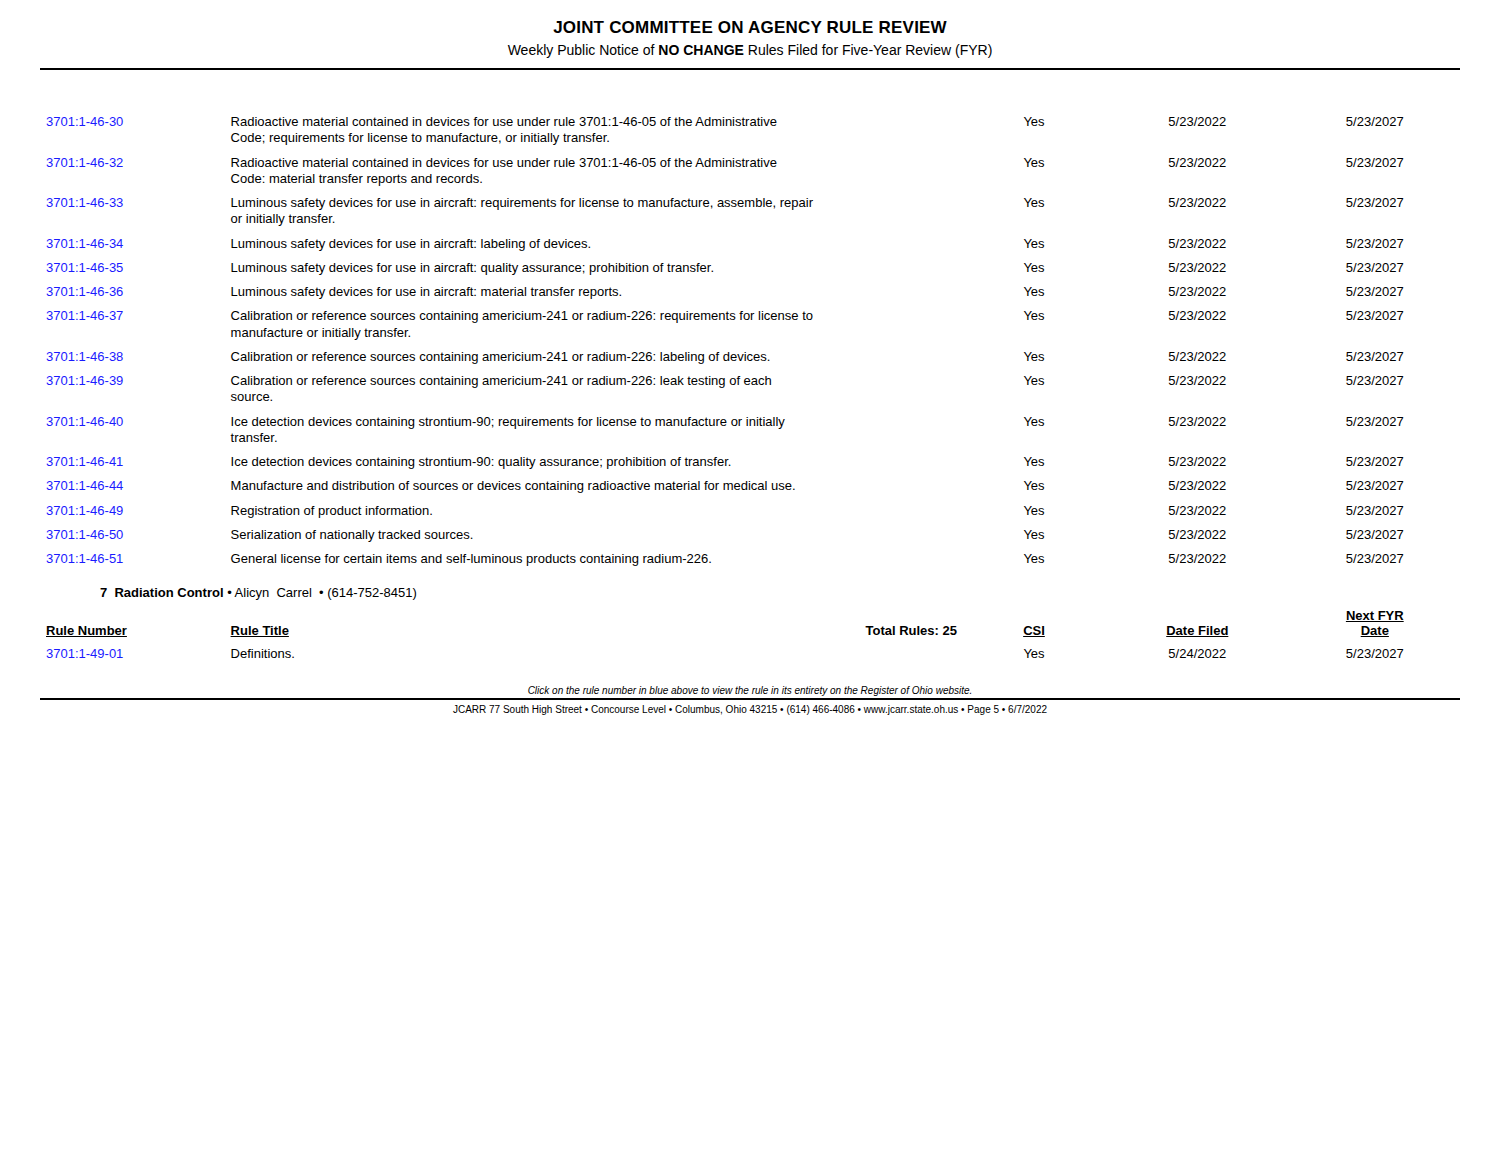JOINT COMMITTEE ON AGENCY RULE REVIEW
Weekly Public Notice of NO CHANGE Rules Filed for Five-Year Review (FYR)
| 3701:1-46-30 | Radioactive material contained in devices for use under rule 3701:1-46-05 of the Administrative Code; requirements for license to manufacture, or initially transfer. | | Yes | 5/23/2022 | 5/23/2027 |
| 3701:1-46-32 | Radioactive material contained in devices for use under rule 3701:1-46-05 of the Administrative Code: material transfer reports and records. | | Yes | 5/23/2022 | 5/23/2027 |
| 3701:1-46-33 | Luminous safety devices for use in aircraft: requirements for license to manufacture, assemble, repair or initially transfer. | | Yes | 5/23/2022 | 5/23/2027 |
| 3701:1-46-34 | Luminous safety devices for use in aircraft: labeling of devices. | | Yes | 5/23/2022 | 5/23/2027 |
| 3701:1-46-35 | Luminous safety devices for use in aircraft: quality assurance; prohibition of transfer. | | Yes | 5/23/2022 | 5/23/2027 |
| 3701:1-46-36 | Luminous safety devices for use in aircraft: material transfer reports. | | Yes | 5/23/2022 | 5/23/2027 |
| 3701:1-46-37 | Calibration or reference sources containing americium-241 or radium-226: requirements for license to manufacture or initially transfer. | | Yes | 5/23/2022 | 5/23/2027 |
| 3701:1-46-38 | Calibration or reference sources containing americium-241 or radium-226: labeling of devices. | | Yes | 5/23/2022 | 5/23/2027 |
| 3701:1-46-39 | Calibration or reference sources containing americium-241 or radium-226: leak testing of each source. | | Yes | 5/23/2022 | 5/23/2027 |
| 3701:1-46-40 | Ice detection devices containing strontium-90; requirements for license to manufacture or initially transfer. | | Yes | 5/23/2022 | 5/23/2027 |
| 3701:1-46-41 | Ice detection devices containing strontium-90: quality assurance; prohibition of transfer. | | Yes | 5/23/2022 | 5/23/2027 |
| 3701:1-46-44 | Manufacture and distribution of sources or devices containing radioactive material for medical use. | | Yes | 5/23/2022 | 5/23/2027 |
| 3701:1-46-49 | Registration of product information. | | Yes | 5/23/2022 | 5/23/2027 |
| 3701:1-46-50 | Serialization of nationally tracked sources. | | Yes | 5/23/2022 | 5/23/2027 |
| 3701:1-46-51 | General license for certain items and self-luminous products containing radium-226. | | Yes | 5/23/2022 | 5/23/2027 |
7 Radiation Control • Alicyn Carrel • (614-752-8451)
| Rule Number | Rule Title | Total Rules: 25 | CSI | Date Filed | Next FYR Date |
| 3701:1-49-01 | Definitions. | | Yes | 5/24/2022 | 5/23/2027 |
Click on the rule number in blue above to view the rule in its entirety on the Register of Ohio website.
JCARR 77 South High Street • Concourse Level • Columbus, Ohio 43215 • (614) 466-4086 • www.jcarr.state.oh.us • Page 5 • 6/7/2022